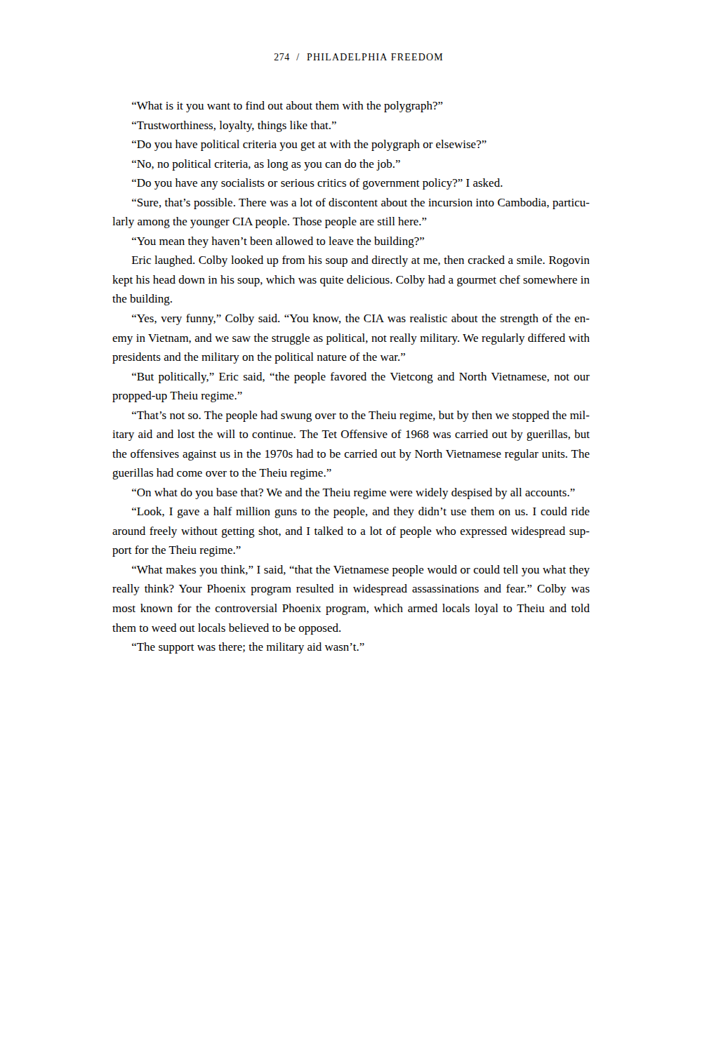274 / Philadelphia Freedom
“What is it you want to find out about them with the polygraph?”
“Trustworthiness, loyalty, things like that.”
“Do you have political criteria you get at with the polygraph or elsewise?”
“No, no political criteria, as long as you can do the job.”
“Do you have any socialists or serious critics of government policy?” I asked.
“Sure, that’s possible. There was a lot of discontent about the incursion into Cambodia, particularly among the younger CIA people. Those people are still here.”
“You mean they haven’t been allowed to leave the building?”
Eric laughed. Colby looked up from his soup and directly at me, then cracked a smile. Rogovin kept his head down in his soup, which was quite delicious. Colby had a gourmet chef somewhere in the building.
“Yes, very funny,” Colby said. “You know, the CIA was realistic about the strength of the enemy in Vietnam, and we saw the struggle as political, not really military. We regularly differed with presidents and the military on the political nature of the war.”
“But politically,” Eric said, “the people favored the Vietcong and North Vietnamese, not our propped-up Theiu regime.”
“That’s not so. The people had swung over to the Theiu regime, but by then we stopped the military aid and lost the will to continue. The Tet Offensive of 1968 was carried out by guerillas, but the offensives against us in the 1970s had to be carried out by North Vietnamese regular units. The guerillas had come over to the Theiu regime.”
“On what do you base that? We and the Theiu regime were widely despised by all accounts.”
“Look, I gave a half million guns to the people, and they didn’t use them on us. I could ride around freely without getting shot, and I talked to a lot of people who expressed widespread support for the Theiu regime.”
“What makes you think,” I said, “that the Vietnamese people would or could tell you what they really think? Your Phoenix program resulted in widespread assassinations and fear.” Colby was most known for the controversial Phoenix program, which armed locals loyal to Theiu and told them to weed out locals believed to be opposed.
“The support was there; the military aid wasn’t.”